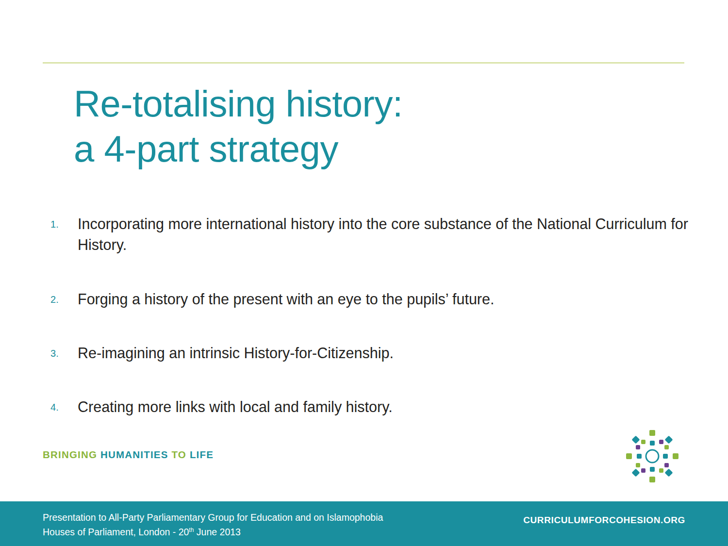Re-totalising history:
a 4-part strategy
Incorporating more international history into the core substance of the National Curriculum for History.
Forging a history of the present with an eye to the pupils’ future.
Re-imagining an intrinsic History-for-Citizenship.
Creating more links with local and family history.
BRINGING HUMANITIES TO LIFE
Presentation to All-Party Parliamentary Group for Education and on Islamophobia
Houses of Parliament, London - 20th June 2013
CURRICULUMFORCOHESION.ORG